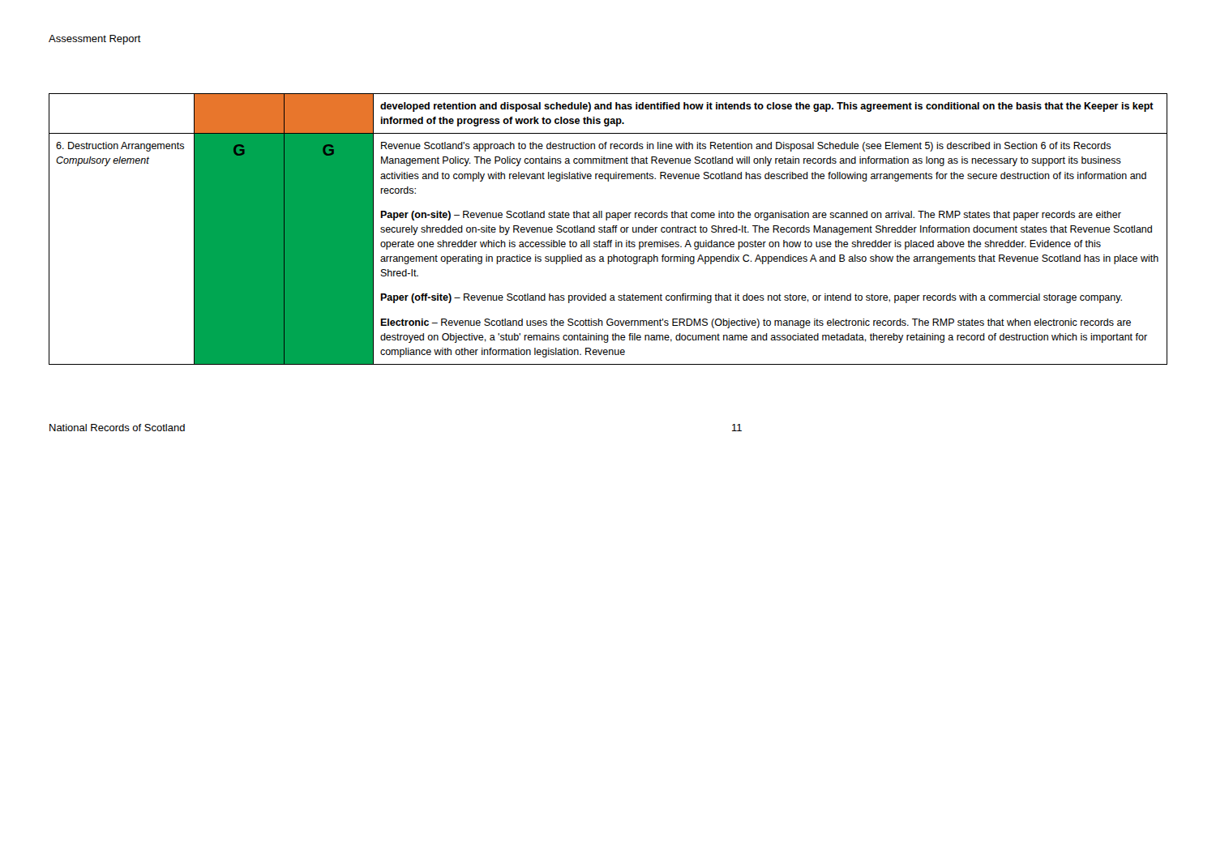Assessment Report
| | | | developed retention and disposal schedule) and has identified how it intends to close the gap. This agreement is conditional on the basis that the Keeper is kept informed of the progress of work to close this gap. |
| 6. Destruction Arrangements Compulsory element | G | G | Revenue Scotland's approach to the destruction of records in line with its Retention and Disposal Schedule (see Element 5) is described in Section 6 of its Records Management Policy. The Policy contains a commitment that Revenue Scotland will only retain records and information as long as is necessary to support its business activities and to comply with relevant legislative requirements. Revenue Scotland has described the following arrangements for the secure destruction of its information and records: Paper (on-site) – Revenue Scotland state that all paper records that come into the organisation are scanned on arrival. The RMP states that paper records are either securely shredded on-site by Revenue Scotland staff or under contract to Shred-It. The Records Management Shredder Information document states that Revenue Scotland operate one shredder which is accessible to all staff in its premises. A guidance poster on how to use the shredder is placed above the shredder. Evidence of this arrangement operating in practice is supplied as a photograph forming Appendix C. Appendices A and B also show the arrangements that Revenue Scotland has in place with Shred-It. Paper (off-site) – Revenue Scotland has provided a statement confirming that it does not store, or intend to store, paper records with a commercial storage company. Electronic – Revenue Scotland uses the Scottish Government's ERDMS (Objective) to manage its electronic records. The RMP states that when electronic records are destroyed on Objective, a 'stub' remains containing the file name, document name and associated metadata, thereby retaining a record of destruction which is important for compliance with other information legislation. Revenue |
National Records of Scotland
11